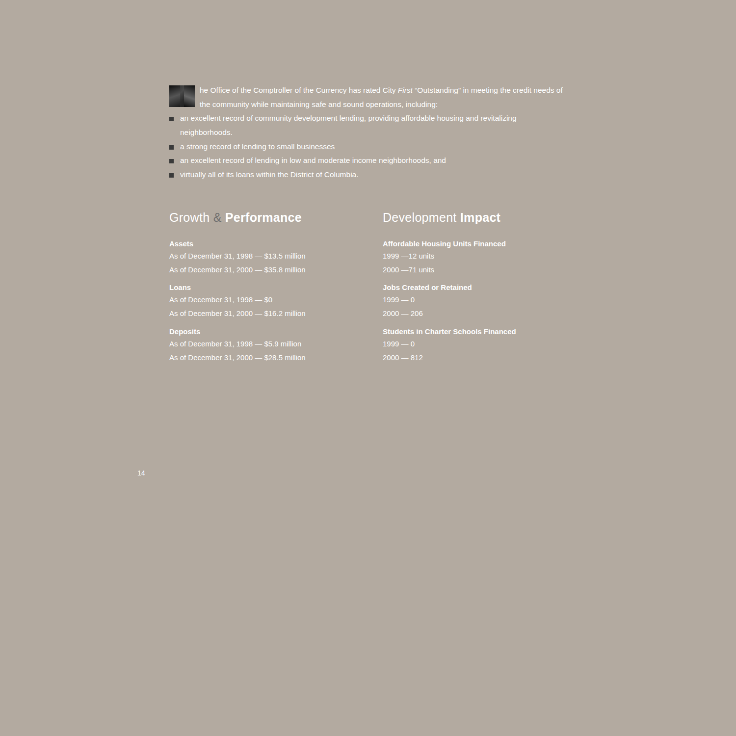he Office of the Comptroller of the Currency has rated City First “Outstanding” in meeting the credit needs of the community while maintaining safe and sound operations, including:
an excellent record of community development lending, providing affordable housing and revitalizing neighborhoods.
a strong record of lending to small businesses
an excellent record of lending in low and moderate income neighborhoods, and
virtually all of its loans within the District of Columbia.
Growth & Performance
Assets
As of December 31, 1998 — $13.5 million
As of December 31, 2000 — $35.8 million
Loans
As of December 31, 1998 — $0
As of December 31, 2000 — $16.2 million
Deposits
As of December 31, 1998 — $5.9 million
As of December 31, 2000 — $28.5 million
Development Impact
Affordable Housing Units Financed
1999 —12 units
2000 —71 units
Jobs Created or Retained
1999 — 0
2000 — 206
Students in Charter Schools Financed
1999 — 0
2000 — 812
14